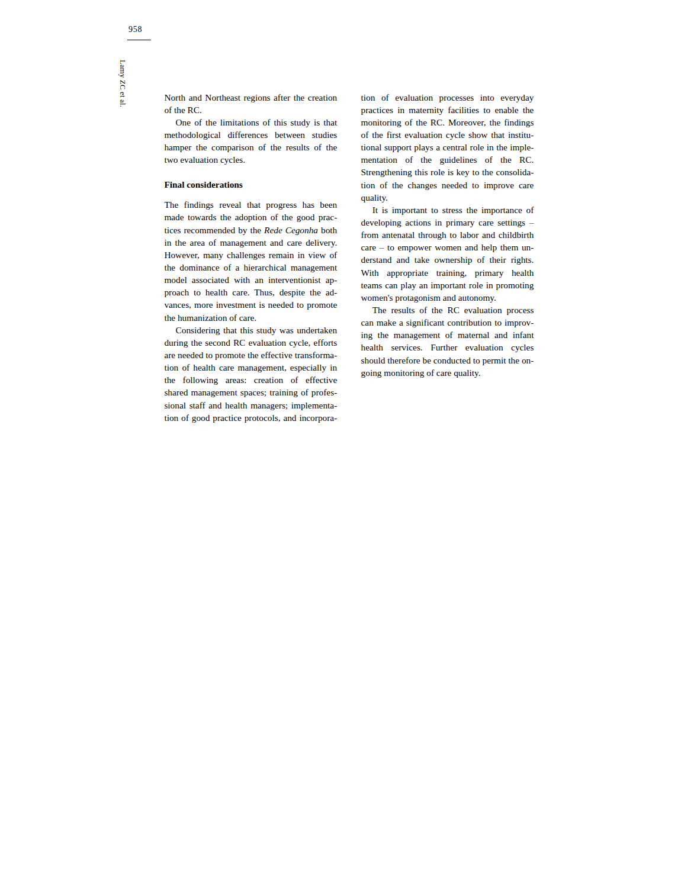958
Lamy ZC et al.
North and Northeast regions after the creation of the RC.
One of the limitations of this study is that methodological differences between studies hamper the comparison of the results of the two evaluation cycles.
Final considerations
The findings reveal that progress has been made towards the adoption of the good practices recommended by the Rede Cegonha both in the area of management and care delivery. However, many challenges remain in view of the dominance of a hierarchical management model associated with an interventionist approach to health care. Thus, despite the advances, more investment is needed to promote the humanization of care.
Considering that this study was undertaken during the second RC evaluation cycle, efforts are needed to promote the effective transformation of health care management, especially in the following areas: creation of effective shared management spaces; training of professional staff and health managers; implementation of good practice protocols, and incorporation of evaluation processes into everyday practices in maternity facilities to enable the monitoring of the RC. Moreover, the findings of the first evaluation cycle show that institutional support plays a central role in the implementation of the guidelines of the RC. Strengthening this role is key to the consolidation of the changes needed to improve care quality.
It is important to stress the importance of developing actions in primary care settings – from antenatal through to labor and childbirth care – to empower women and help them understand and take ownership of their rights. With appropriate training, primary health teams can play an important role in promoting women's protagonism and autonomy.
The results of the RC evaluation process can make a significant contribution to improving the management of maternal and infant health services. Further evaluation cycles should therefore be conducted to permit the ongoing monitoring of care quality.